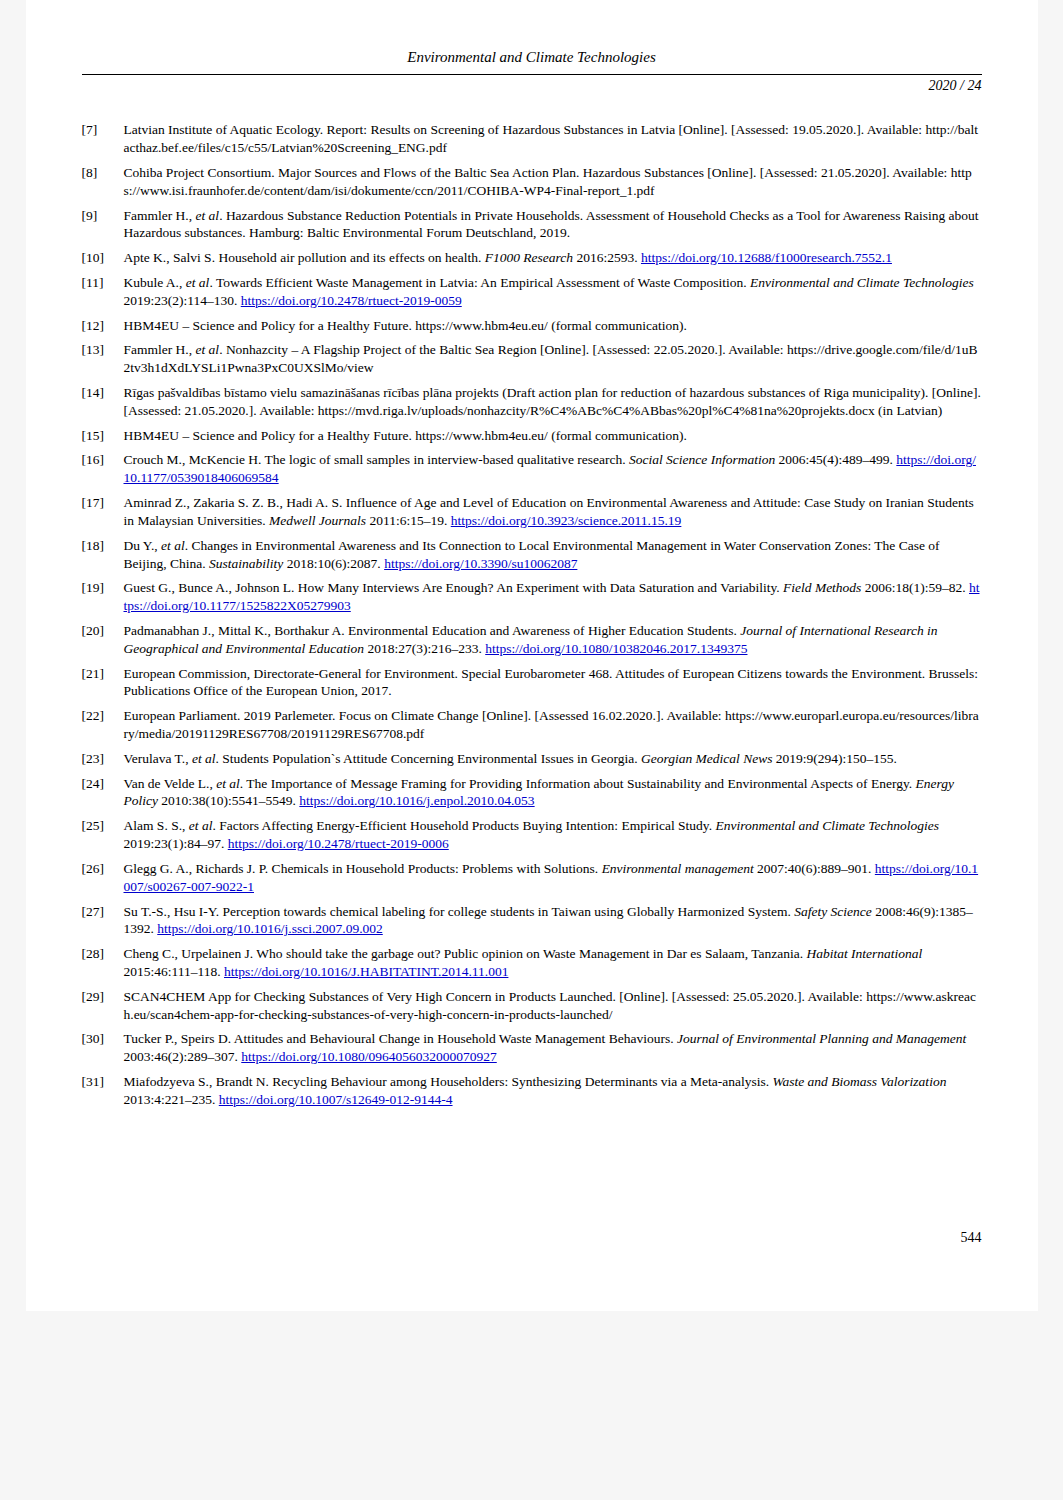Environmental and Climate Technologies
2020 / 24
[7] Latvian Institute of Aquatic Ecology. Report: Results on Screening of Hazardous Substances in Latvia [Online]. [Assessed: 19.05.2020.]. Available: http://baltacthaz.bef.ee/files/c15/c55/Latvian%20Screening_ENG.pdf
[8] Cohiba Project Consortium. Major Sources and Flows of the Baltic Sea Action Plan. Hazardous Substances [Online]. [Assessed: 21.05.2020]. Available: https://www.isi.fraunhofer.de/content/dam/isi/dokumente/ccn/2011/COHIBA-WP4-Final-report_1.pdf
[9] Fammler H., et al. Hazardous Substance Reduction Potentials in Private Households. Assessment of Household Checks as a Tool for Awareness Raising about Hazardous substances. Hamburg: Baltic Environmental Forum Deutschland, 2019.
[10] Apte K., Salvi S. Household air pollution and its effects on health. F1000 Research 2016:2593. https://doi.org/10.12688/f1000research.7552.1
[11] Kubule A., et al. Towards Efficient Waste Management in Latvia: An Empirical Assessment of Waste Composition. Environmental and Climate Technologies 2019:23(2):114–130. https://doi.org/10.2478/rtuect-2019-0059
[12] HBM4EU – Science and Policy for a Healthy Future. https://www.hbm4eu.eu/ (formal communication).
[13] Fammler H., et al. Nonhazcity – A Flagship Project of the Baltic Sea Region [Online]. [Assessed: 22.05.2020.]. Available: https://drive.google.com/file/d/1uB2tv3h1dXdLYSLi1Pwna3PxC0UXSlMo/view
[14] Rīgas pašvaldības bīstamo vielu samazināšanas rīcības plāna projekts (Draft action plan for reduction of hazardous substances of Riga municipality). [Online]. [Assessed: 21.05.2020.]. Available: https://mvd.riga.lv/uploads/nonhazcity/R%C4%ABc%C4%ABbas%20pl%C4%81na%20projekts.docx (in Latvian)
[15] HBM4EU – Science and Policy for a Healthy Future. https://www.hbm4eu.eu/ (formal communication).
[16] Crouch M., McKencie H. The logic of small samples in interview-based qualitative research. Social Science Information 2006:45(4):489–499. https://doi.org/10.1177/0539018406069584
[17] Aminrad Z., Zakaria S. Z. B., Hadi A. S. Influence of Age and Level of Education on Environmental Awareness and Attitude: Case Study on Iranian Students in Malaysian Universities. Medwell Journals 2011:6:15–19. https://doi.org/10.3923/science.2011.15.19
[18] Du Y., et al. Changes in Environmental Awareness and Its Connection to Local Environmental Management in Water Conservation Zones: The Case of Beijing, China. Sustainability 2018:10(6):2087. https://doi.org/10.3390/su10062087
[19] Guest G., Bunce A., Johnson L. How Many Interviews Are Enough? An Experiment with Data Saturation and Variability. Field Methods 2006:18(1):59–82. https://doi.org/10.1177/1525822X05279903
[20] Padmanabhan J., Mittal K., Borthakur A. Environmental Education and Awareness of Higher Education Students. Journal of International Research in Geographical and Environmental Education 2018:27(3):216–233. https://doi.org/10.1080/10382046.2017.1349375
[21] European Commission, Directorate-General for Environment. Special Eurobarometer 468. Attitudes of European Citizens towards the Environment. Brussels: Publications Office of the European Union, 2017.
[22] European Parliament. 2019 Parlemeter. Focus on Climate Change [Online]. [Assessed 16.02.2020.]. Available: https://www.europarl.europa.eu/resources/library/media/20191129RES67708/20191129RES67708.pdf
[23] Verulava T., et al. Students Population`s Attitude Concerning Environmental Issues in Georgia. Georgian Medical News 2019:9(294):150–155.
[24] Van de Velde L., et al. The Importance of Message Framing for Providing Information about Sustainability and Environmental Aspects of Energy. Energy Policy 2010:38(10):5541–5549. https://doi.org/10.1016/j.enpol.2010.04.053
[25] Alam S. S., et al. Factors Affecting Energy-Efficient Household Products Buying Intention: Empirical Study. Environmental and Climate Technologies 2019:23(1):84–97. https://doi.org/10.2478/rtuect-2019-0006
[26] Glegg G. A., Richards J. P. Chemicals in Household Products: Problems with Solutions. Environmental management 2007:40(6):889–901. https://doi.org/10.1007/s00267-007-9022-1
[27] Su T.-S., Hsu I-Y. Perception towards chemical labeling for college students in Taiwan using Globally Harmonized System. Safety Science 2008:46(9):1385–1392. https://doi.org/10.1016/j.ssci.2007.09.002
[28] Cheng C., Urpelainen J. Who should take the garbage out? Public opinion on Waste Management in Dar es Salaam, Tanzania. Habitat International 2015:46:111–118. https://doi.org/10.1016/J.HABITATINT.2014.11.001
[29] SCAN4CHEM App for Checking Substances of Very High Concern in Products Launched. [Online]. [Assessed: 25.05.2020.]. Available: https://www.askreach.eu/scan4chem-app-for-checking-substances-of-very-high-concern-in-products-launched/
[30] Tucker P., Speirs D. Attitudes and Behavioural Change in Household Waste Management Behaviours. Journal of Environmental Planning and Management 2003:46(2):289–307. https://doi.org/10.1080/0964056032000070927
[31] Miafodzyeva S., Brandt N. Recycling Behaviour among Householders: Synthesizing Determinants via a Meta-analysis. Waste and Biomass Valorization 2013:4:221–235. https://doi.org/10.1007/s12649-012-9144-4
544